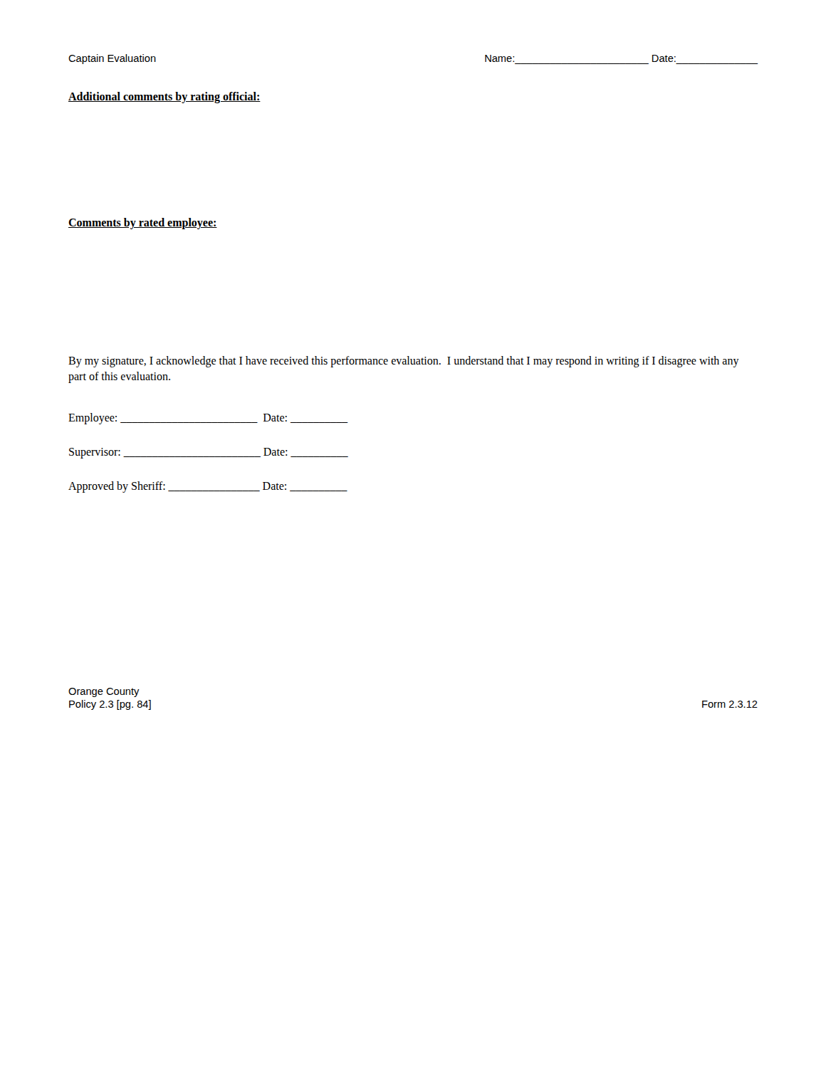Captain Evaluation
Name:_______________________ Date:______________
Additional comments by rating official:
Comments by rated employee:
By my signature, I acknowledge that I have received this performance evaluation. I understand that I may respond in writing if I disagree with any part of this evaluation.
Employee: ________________________ Date: __________
Supervisor: ________________________ Date: __________
Approved by Sheriff: ________________ Date: __________
Orange County
Policy 2.3 [pg. 84]
Form 2.3.12